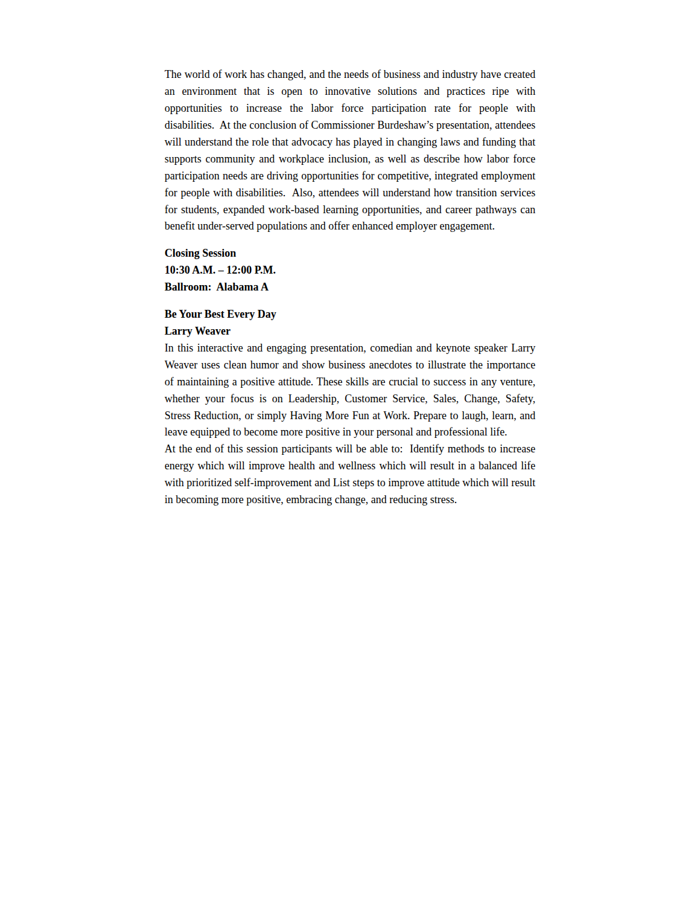The world of work has changed, and the needs of business and industry have created an environment that is open to innovative solutions and practices ripe with opportunities to increase the labor force participation rate for people with disabilities. At the conclusion of Commissioner Burdeshaw’s presentation, attendees will understand the role that advocacy has played in changing laws and funding that supports community and workplace inclusion, as well as describe how labor force participation needs are driving opportunities for competitive, integrated employment for people with disabilities. Also, attendees will understand how transition services for students, expanded work-based learning opportunities, and career pathways can benefit under-served populations and offer enhanced employer engagement.
Closing Session
10:30 A.M. – 12:00 P.M.
Ballroom: Alabama A
Be Your Best Every Day
Larry Weaver
In this interactive and engaging presentation, comedian and keynote speaker Larry Weaver uses clean humor and show business anecdotes to illustrate the importance of maintaining a positive attitude. These skills are crucial to success in any venture, whether your focus is on Leadership, Customer Service, Sales, Change, Safety, Stress Reduction, or simply Having More Fun at Work. Prepare to laugh, learn, and leave equipped to become more positive in your personal and professional life.
At the end of this session participants will be able to: Identify methods to increase energy which will improve health and wellness which will result in a balanced life with prioritized self-improvement and List steps to improve attitude which will result in becoming more positive, embracing change, and reducing stress.